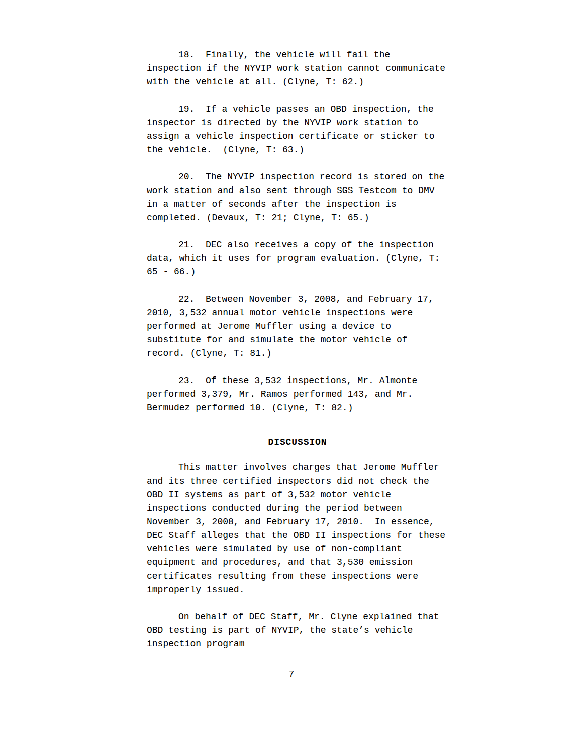18. Finally, the vehicle will fail the inspection if the NYVIP work station cannot communicate with the vehicle at all. (Clyne, T: 62.)
19. If a vehicle passes an OBD inspection, the inspector is directed by the NYVIP work station to assign a vehicle inspection certificate or sticker to the vehicle. (Clyne, T: 63.)
20. The NYVIP inspection record is stored on the work station and also sent through SGS Testcom to DMV in a matter of seconds after the inspection is completed. (Devaux, T: 21; Clyne, T: 65.)
21. DEC also receives a copy of the inspection data, which it uses for program evaluation. (Clyne, T: 65 - 66.)
22. Between November 3, 2008, and February 17, 2010, 3,532 annual motor vehicle inspections were performed at Jerome Muffler using a device to substitute for and simulate the motor vehicle of record. (Clyne, T: 81.)
23. Of these 3,532 inspections, Mr. Almonte performed 3,379, Mr. Ramos performed 143, and Mr. Bermudez performed 10. (Clyne, T: 82.)
DISCUSSION
This matter involves charges that Jerome Muffler and its three certified inspectors did not check the OBD II systems as part of 3,532 motor vehicle inspections conducted during the period between November 3, 2008, and February 17, 2010. In essence, DEC Staff alleges that the OBD II inspections for these vehicles were simulated by use of non-compliant equipment and procedures, and that 3,530 emission certificates resulting from these inspections were improperly issued.
On behalf of DEC Staff, Mr. Clyne explained that OBD testing is part of NYVIP, the state’s vehicle inspection program
7